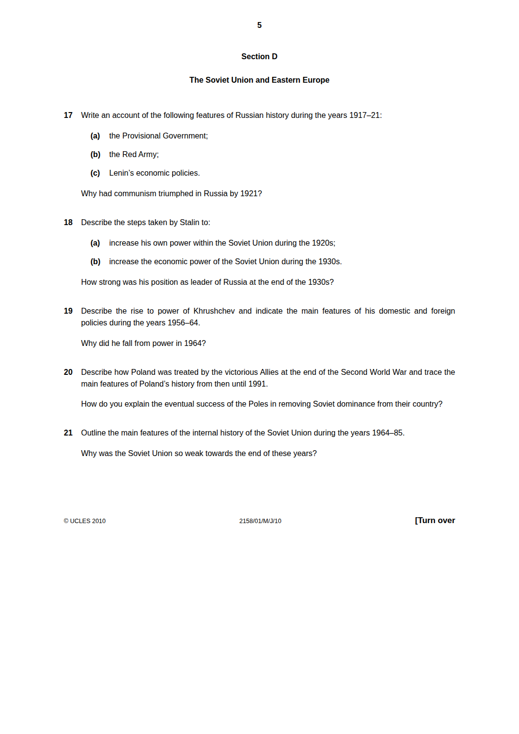5
Section D
The Soviet Union and Eastern Europe
17
Write an account of the following features of Russian history during the years 1917–21:
(a) the Provisional Government;
(b) the Red Army;
(c) Lenin’s economic policies.
Why had communism triumphed in Russia by 1921?
18
Describe the steps taken by Stalin to:
(a) increase his own power within the Soviet Union during the 1920s;
(b) increase the economic power of the Soviet Union during the 1930s.
How strong was his position as leader of Russia at the end of the 1930s?
19
Describe the rise to power of Khrushchev and indicate the main features of his domestic and foreign policies during the years 1956–64.
Why did he fall from power in 1964?
20
Describe how Poland was treated by the victorious Allies at the end of the Second World War and trace the main features of Poland’s history from then until 1991.
How do you explain the eventual success of the Poles in removing Soviet dominance from their country?
21
Outline the main features of the internal history of the Soviet Union during the years 1964–85.
Why was the Soviet Union so weak towards the end of these years?
© UCLES 2010 2158/01/M/J/10 [Turn over